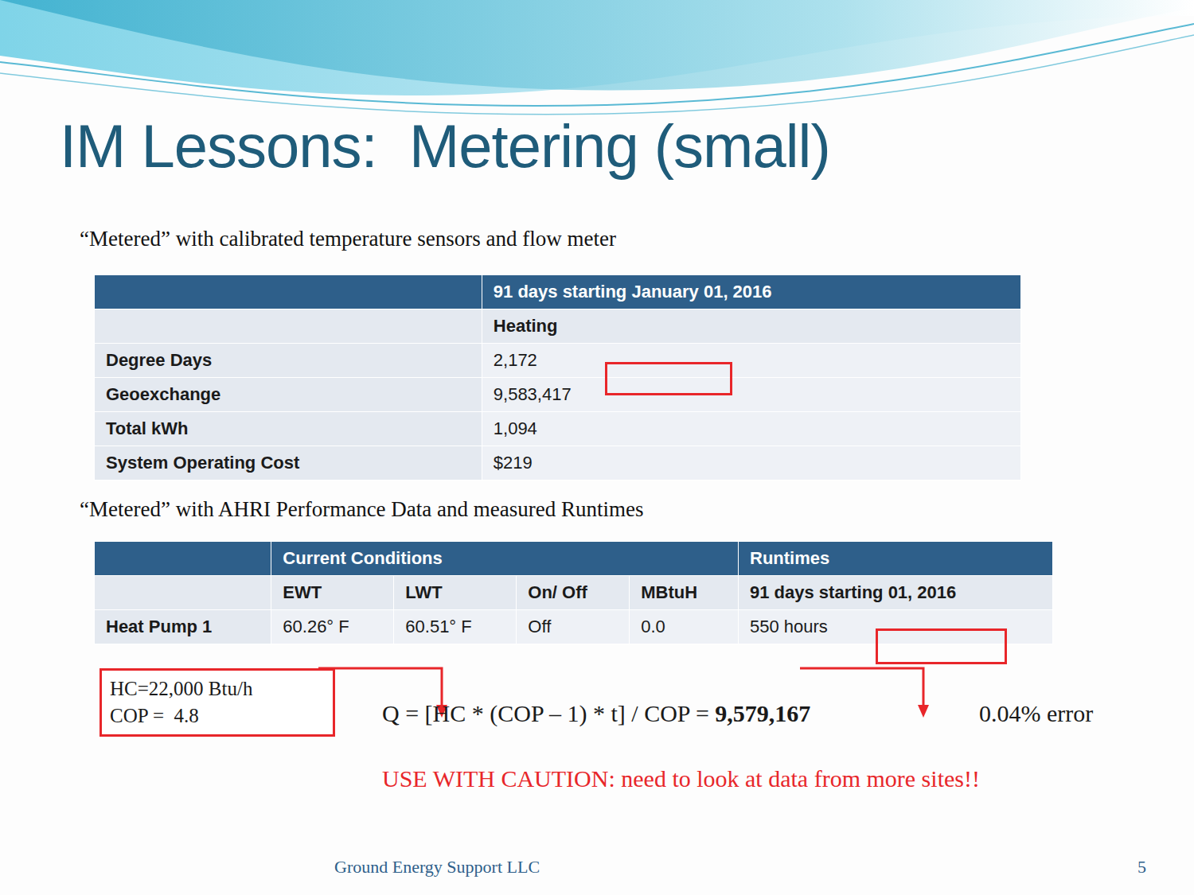IM Lessons: Metering (small)
“Metered” with calibrated temperature sensors and flow meter
| | 91 days starting January 01, 2016 |
| --- | --- |
| | Heating |
| Degree Days | 2,172 |
| Geoexchange | 9,583,417 |
| Total kWh | 1,094 |
| System Operating Cost | $219 |
“Metered” with AHRI Performance Data and measured Runtimes
| | Current Conditions | Runtimes |
| --- | --- | --- |
| | EWT | LWT | On/ Off | MBtuH | 91 days starting 01, 2016 |
| Heat Pump 1 | 60.26° F | 60.51° F | Off | 0.0 | 550 hours |
HC=22,000 Btu/h
COP = 4.8
Q = [HC * (COP – 1) * t] / COP = 9,579,167
0.04% error
USE WITH CAUTION: need to look at data from more sites!!
Ground Energy Support LLC
5